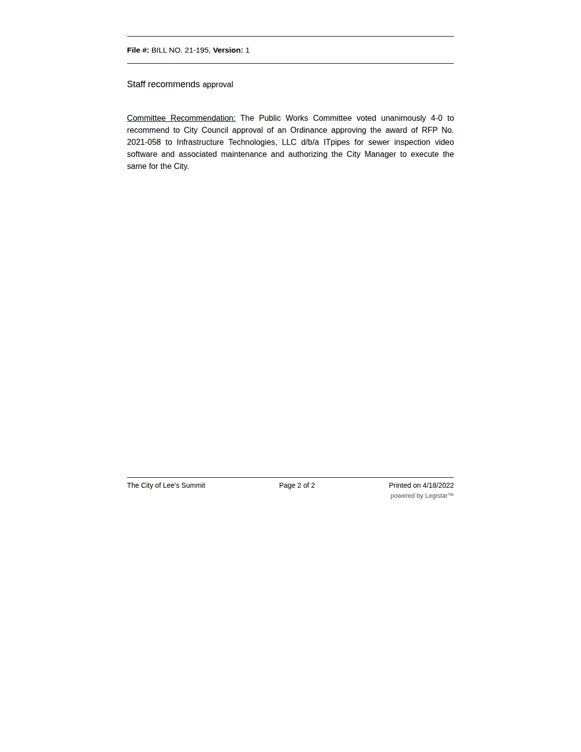File #: BILL NO. 21-195, Version: 1
Staff recommends approval
Committee Recommendation: The Public Works Committee voted unanimously 4-0 to recommend to City Council approval of an Ordinance approving the award of RFP No. 2021-058 to Infrastructure Technologies, LLC d/b/a ITpipes for sewer inspection video software and associated maintenance and authorizing the City Manager to execute the same for the City.
The City of Lee's Summit
Page 2 of 2
Printed on 4/18/2022
powered by Legistar™